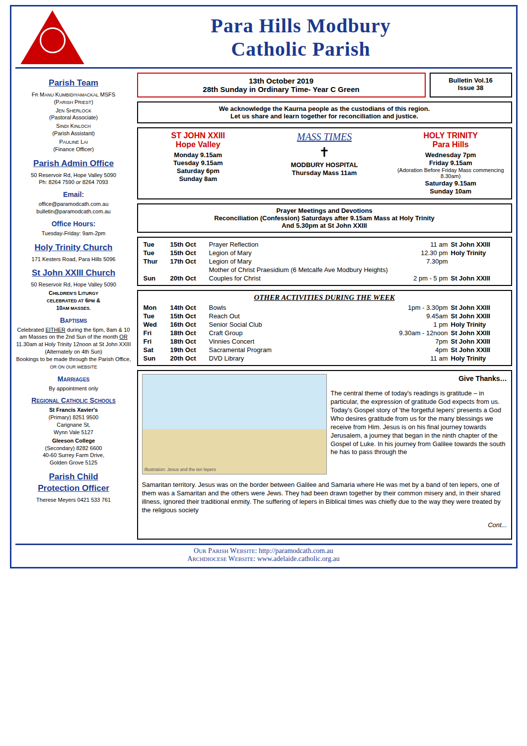Para Hills Modbury
Catholic Parish
Parish Team
FR MANU KUMBIDIYAMACKAL MSFS
(PARISH PRIEST)
JEN SHERLOCK
(Pastoral Associate)
SINDI KINLOCH
(Parish Assistant)
PAULINE LAI
(Finance Officer)
Parish Admin Office
50 Reservoir Rd, Hope Valley 5090
Ph: 8264 7590 or 8264 7093
Email:
office@paramodcath.com.au
bulletin@paramodcath.com.au
Office Hours:
Tuesday-Friday: 9am-2pm
Holy Trinity Church
171 Kesters Road, Para Hills 5096
St John XXIII Church
50 Reservoir Rd, Hope Valley 5090
CHILDREN'S LITURGY
CELEBRATED AT 6PM &
10AM MASSES.
BAPTISMS
Celebrated EITHER during the 6pm, 8am & 10 am Masses on the 2nd Sun of the month OR 11.30am at Holy Trinity 12noon at St John XXIII (Alternately on 4th Sun)
Bookings to be made through the Parish Office, OR ON OUR WEBSITE
MARRIAGES
By appointment only
REGIONAL CATHOLIC SCHOOLS
St Francis Xavier's
(Primary) 8251 9500
Carignane St,
Wynn Vale 5127
Gleeson College
(Secondary) 8282 6600
40-60 Surrey Farm Drive,
Golden Grove 5125
Parish Child
Protection Officer
Therese Meyers 0421 533 761
13th October 2019
28th Sunday in Ordinary Time- Year C Green
Bulletin Vol.16
Issue 38
We acknowledge the Kaurna people as the custodians of this region.
Let us share and learn together for reconciliation and justice.
ST JOHN XXIII
Hope Valley
Monday 9.15am
Tuesday 9.15am
Saturday 6pm
Sunday 8am
MASS TIMES
✝
MODBURY HOSPITAL
Thursday Mass 11am
HOLY TRINITY
Para Hills
Wednesday 7pm
Friday 9.15am
(Adoration Before Friday Mass commencing 8.30am)
Saturday 9.15am
Sunday 10am
Prayer Meetings and Devotions
Reconciliation (Confession) Saturdays after 9.15am Mass at Holy Trinity
And 5.30pm at St John XXIII
| Tue | 15th Oct | Prayer Reflection | 11 am | St John XXIII |
| Tue | 15th Oct | Legion of Mary | 12.30 pm | Holy Trinity |
| Thur | 17th Oct | Legion of Mary | 7.30pm | |
| | | Mother of Christ Praesidium (6 Metcalfe Ave Modbury Heights) |
| Sun | 20th Oct | Couples for Christ | 2 pm - 5 pm | St John XXIII |
OTHER ACTIVITIES DURING THE WEEK
| Mon | 14th Oct | Bowls | 1pm - 3.30pm | St John XXIII |
| Tue | 15th Oct | Reach Out | 9.45am | St John XXIII |
| Wed | 16th Oct | Senior Social Club | 1 pm | Holy Trinity |
| Fri | 18th Oct | Craft Group | 9.30am - 12noon | St John XXIII |
| Fri | 18th Oct | Vinnies Concert | 7pm | St John XXIII |
| Sat | 19th Oct | Sacramental Program | 4pm | St John XXIII |
| Sun | 20th Oct | DVD Library | 11 am | Holy Trinity |
Illustration: Jesus and the ten lepers
Give Thanks…
The central theme of today's readings is gratitude – in particular, the expression of gratitude God expects from us. Today's Gospel story of 'the forgetful lepers' presents a God Who desires gratitude from us for the many blessings we receive from Him. Jesus is on his final journey towards Jerusalem, a journey that began in the ninth chapter of the Gospel of Luke. In his journey from Galilee towards the south he has to pass through the
Samaritan territory. Jesus was on the border between Galilee and Samaria where He was met by a band of ten lepers, one of them was a Samaritan and the others were Jews. They had been drawn together by their common misery and, in their shared illness, ignored their traditional enmity. The suffering of lepers in Biblical times was chiefly due to the way they were treated by the religious society
Cont...
OUR PARISH WEBSITE: http://paramodcath.com.au
ARCHDIOCESE WEBSITE: www.adelaide.catholic.org.au